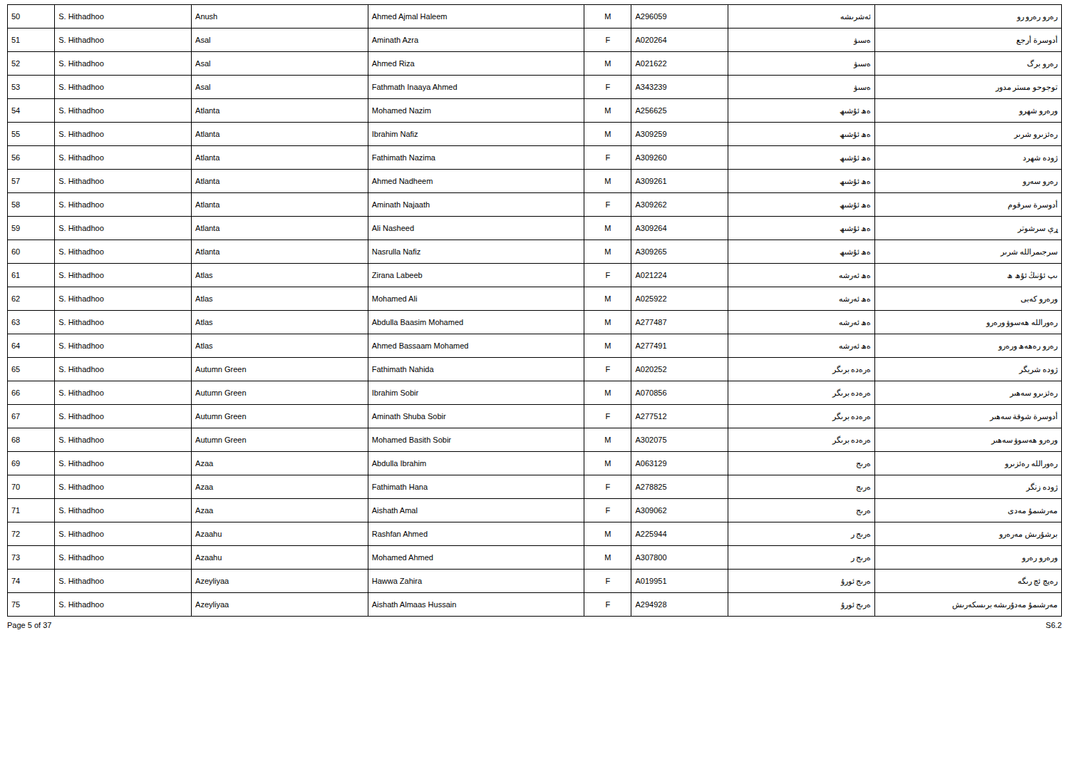| # | Island | House | Name | Sex | ID | House (Dhivehi) | Name (Dhivehi) |
| --- | --- | --- | --- | --- | --- | --- | --- |
| 50 | S. Hithadhoo | Anush | Ahmed Ajmal Haleem | M | A296059 | ئەشرىشە | رەرو رەرو رو |
| 51 | S. Hithadhoo | Asal | Aminath Azra | F | A020264 | ەسىۋ | أدوسرة أرجع |
| 52 | S. Hithadhoo | Asal | Ahmed Riza | M | A021622 | ەسىۋ | رەرو برگ |
| 53 | S. Hithadhoo | Asal | Fathmath Inaaya Ahmed | F | A343239 | ەسىۋ | توجوحو مستر مدور |
| 54 | S. Hithadhoo | Atlanta | Mohamed Nazim | M | A256625 | ەھ ئۇشىھ | ورەرو شھرو |
| 55 | S. Hithadhoo | Atlanta | Ibrahim Nafiz | M | A309259 | ەھ ئۇشىھ | رەئزىرو شرىر |
| 56 | S. Hithadhoo | Atlanta | Fathimath Nazima | F | A309260 | ەھ ئۇشىھ | ژوده شهرد |
| 57 | S. Hithadhoo | Atlanta | Ahmed Nadheem | M | A309261 | ەھ ئۇشىھ | رەرو سەرو |
| 58 | S. Hithadhoo | Atlanta | Aminath Najaath | F | A309262 | ەھ ئۇشىھ | أدوسرة سرقوم |
| 59 | S. Hithadhoo | Atlanta | Ali Nasheed | M | A309264 | ەھ ئۇشىھ | ړې سرشوتر |
| 60 | S. Hithadhoo | Atlanta | Nasrulla Nafiz | M | A309265 | ەھ ئۇشىھ | سرجىمرالله شرىر |
| 61 | S. Hithadhoo | Atlas | Zirana Labeeb | F | A021224 | ەھ ئەرشە | ىپ ئۇنىڭ ئۇھ ھ |
| 62 | S. Hithadhoo | Atlas | Mohamed Ali | M | A025922 | ەھ ئەرشە | ورەرو كەبى |
| 63 | S. Hithadhoo | Atlas | Abdulla Baasim Mohamed | M | A277487 | ەھ ئەرشە | رەورالله ھەسوۋ ورەرو |
| 64 | S. Hithadhoo | Atlas | Ahmed Bassaam Mohamed | M | A277491 | ەھ ئەرشە | رەرو رەھەھ ورەرو |
| 65 | S. Hithadhoo | Autumn Green | Fathimath Nahida | F | A020252 | ەرەدە برىگر | ژوده شریگر |
| 66 | S. Hithadhoo | Autumn Green | Ibrahim Sobir | M | A070856 | ەرەدە برىگر | رەئزىرو سەھىر |
| 67 | S. Hithadhoo | Autumn Green | Aminath Shuba Sobir | F | A277512 | ەرەدە برىگر | أدوسرة شوقة سەھىر |
| 68 | S. Hithadhoo | Autumn Green | Mohamed Basith Sobir | M | A302075 | ەرەدە برىگر | ورەرو ھەسوۋ سەھىر |
| 69 | S. Hithadhoo | Azaa | Abdulla Ibrahim | M | A063129 | ەرىج | رەورالله رەئزىرو |
| 70 | S. Hithadhoo | Azaa | Fathimath Hana | F | A278825 | ەرىج | ژوده زنگر |
| 71 | S. Hithadhoo | Azaa | Aishath Amal | F | A309062 | ەرىج | مەرشىمۇ مەدى |
| 72 | S. Hithadhoo | Azaahu | Rashfan Ahmed | M | A225944 | ەرىج ر | برشۇرىش مەرەرو |
| 73 | S. Hithadhoo | Azaahu | Mohamed Ahmed | M | A307800 | ەرىج ر | ورەرو رەرو |
| 74 | S. Hithadhoo | Azeyliyaa | Hawwa Zahira | F | A019951 | ەرىج ئورۇ | رەپچ ئچ رىگە |
| 75 | S. Hithadhoo | Azeyliyaa | Aishath Almaas Hussain | F | A294928 | ەرىج ئورۇ | مەرشىمۇ مەدۇرىشە برىسكەرىش |
Page 5 of 37 S6.2